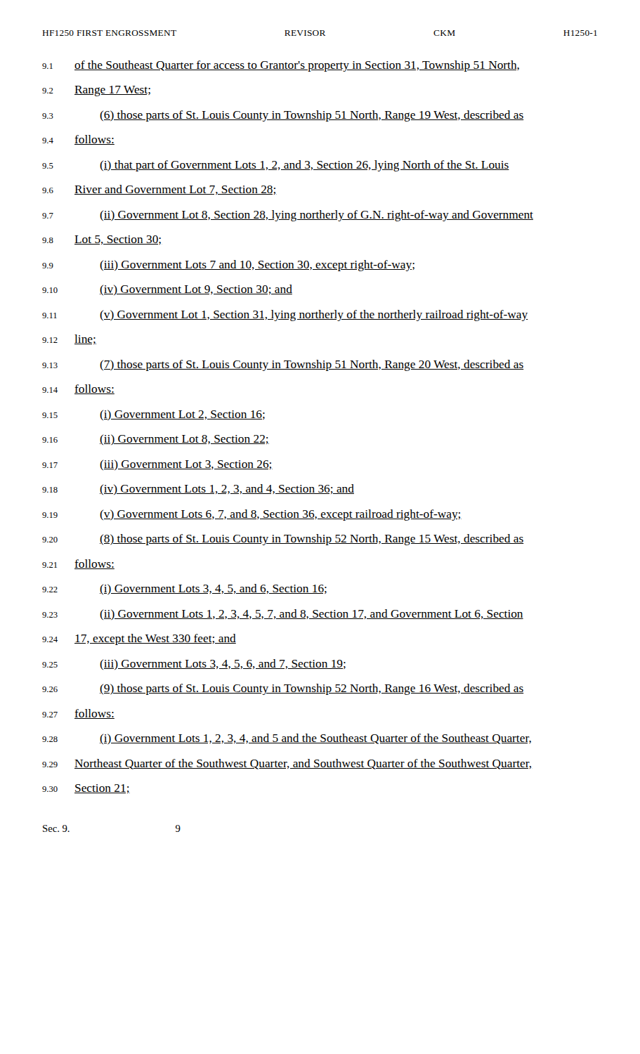HF1250 FIRST ENGROSSMENT REVISOR CKM H1250-1
9.1
of the Southeast Quarter for access to Grantor's property in Section 31, Township 51 North,
9.2
Range 17 West;
9.3
(6) those parts of St. Louis County in Township 51 North, Range 19 West, described as
9.4
follows:
9.5
(i) that part of Government Lots 1, 2, and 3, Section 26, lying North of the St. Louis
9.6
River and Government Lot 7, Section 28;
9.7
(ii) Government Lot 8, Section 28, lying northerly of G.N. right-of-way and Government
9.8
Lot 5, Section 30;
9.9
(iii) Government Lots 7 and 10, Section 30, except right-of-way;
9.10
(iv) Government Lot 9, Section 30; and
9.11
(v) Government Lot 1, Section 31, lying northerly of the northerly railroad right-of-way
9.12
line;
9.13
(7) those parts of St. Louis County in Township 51 North, Range 20 West, described as
9.14
follows:
9.15
(i) Government Lot 2, Section 16;
9.16
(ii) Government Lot 8, Section 22;
9.17
(iii) Government Lot 3, Section 26;
9.18
(iv) Government Lots 1, 2, 3, and 4, Section 36; and
9.19
(v) Government Lots 6, 7, and 8, Section 36, except railroad right-of-way;
9.20
(8) those parts of St. Louis County in Township 52 North, Range 15 West, described as
9.21
follows:
9.22
(i) Government Lots 3, 4, 5, and 6, Section 16;
9.23
(ii) Government Lots 1, 2, 3, 4, 5, 7, and 8, Section 17, and Government Lot 6, Section
9.24
17, except the West 330 feet; and
9.25
(iii) Government Lots 3, 4, 5, 6, and 7, Section 19;
9.26
(9) those parts of St. Louis County in Township 52 North, Range 16 West, described as
9.27
follows:
9.28
(i) Government Lots 1, 2, 3, 4, and 5 and the Southeast Quarter of the Southeast Quarter,
9.29
Northeast Quarter of the Southwest Quarter, and Southwest Quarter of the Southwest Quarter,
9.30
Section 21;
Sec. 9. 9